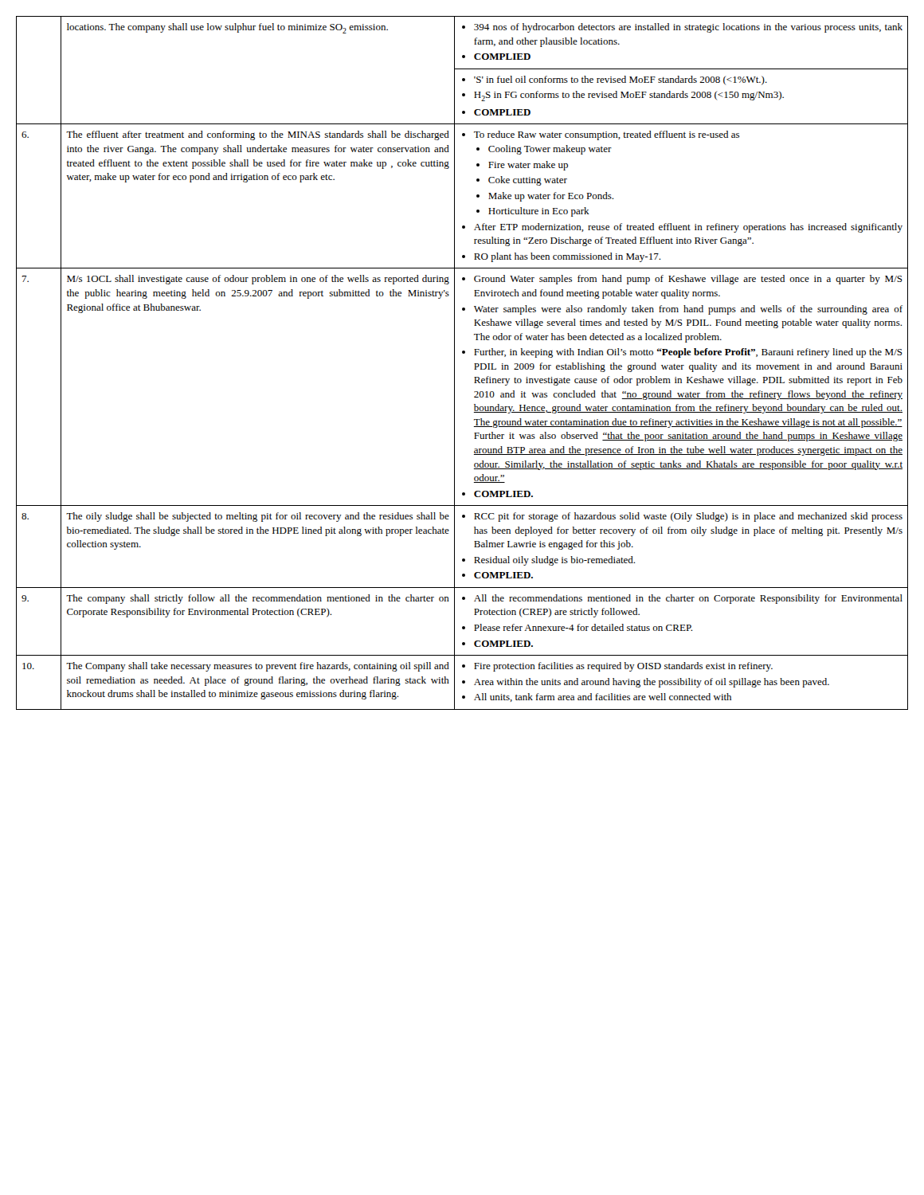| | locations. The company shall use low sulphur fuel to minimize SO 2 emission. | / 394 nos of hydrocarbon detectors are installed in strategic locations in the various process units, tank farm, and other plausible locations. COMPLIED / / 'S' in fuel oil conforms to the revised MoEF standards 2008 (<1%Wt.). H 2 S in FG conforms to the revised MoEF standards 2008 (<150 mg/Nm3). COMPLIED / |
| 6. | The effluent after treatment and conforming to the MINAS standards shall be discharged into the river Ganga. The company shall undertake measures for water conservation and treated effluent to the extent possible shall be used for fire water make up , coke cutting water, make up water for eco pond and irrigation of eco park etc. | To reduce Raw water consumption, treated effluent is re-used as Cooling Tower makeup water Fire water make up Coke cutting water Make up water for Eco Ponds. Horticulture in Eco park After ETP modernization, reuse of treated effluent in refinery operations has increased significantly resulting in “Zero Discharge of Treated Effluent into River Ganga”. RO plant has been commissioned in May-17. |
| 7. | M/s 1OCL shall investigate cause of odour problem in one of the wells as reported during the public hearing meeting held on 25.9.2007 and report submitted to the Ministry's Regional office at Bhubaneswar. | Ground Water samples from hand pump of Keshawe village are tested once in a quarter by M/S Envirotech and found meeting potable water quality norms. Water samples were also randomly taken from hand pumps and wells of the surrounding area of Keshawe village several times and tested by M/S PDIL. Found meeting potable water quality norms. The odor of water has been detected as a localized problem. Further, in keeping with Indian Oil’s motto “People before Profit” , Barauni refinery lined up the M/S PDIL in 2009 for establishing the ground water quality and its movement in and around Barauni Refinery to investigate cause of odor problem in Keshawe village. PDIL submitted its report in Feb 2010 and it was concluded that “no ground water from the refinery flows beyond the refinery boundary. Hence, ground water contamination from the refinery beyond boundary can be ruled out. The ground water contamination due to refinery activities in the Keshawe village is not at all possible.” Further it was also observed “that the poor sanitation around the hand pumps in Keshawe village around BTP area and the presence of Iron in the tube well water produces synergetic impact on the odour. Similarly, the installation of septic tanks and Khatals are responsible for poor quality w.r.t odour.” COMPLIED. |
| 8. | The oily sludge shall be subjected to melting pit for oil recovery and the residues shall be bio-remediated. The sludge shall be stored in the HDPE lined pit along with proper leachate collection system. | RCC pit for storage of hazardous solid waste (Oily Sludge) is in place and mechanized skid process has been deployed for better recovery of oil from oily sludge in place of melting pit. Presently M/s Balmer Lawrie is engaged for this job. Residual oily sludge is bio-remediated. COMPLIED. |
| 9. | The company shall strictly follow all the recommendation mentioned in the charter on Corporate Responsibility for Environmental Protection (CREP). | All the recommendations mentioned in the charter on Corporate Responsibility for Environmental Protection (CREP) are strictly followed. Please refer Annexure-4 for detailed status on CREP. COMPLIED. |
| 10. | The Company shall take necessary measures to prevent fire hazards, containing oil spill and soil remediation as needed. At place of ground flaring, the overhead flaring stack with knockout drums shall be installed to minimize gaseous emissions during flaring. | Fire protection facilities as required by OISD standards exist in refinery. Area within the units and around having the possibility of oil spillage has been paved. All units, tank farm area and facilities are well connected with |